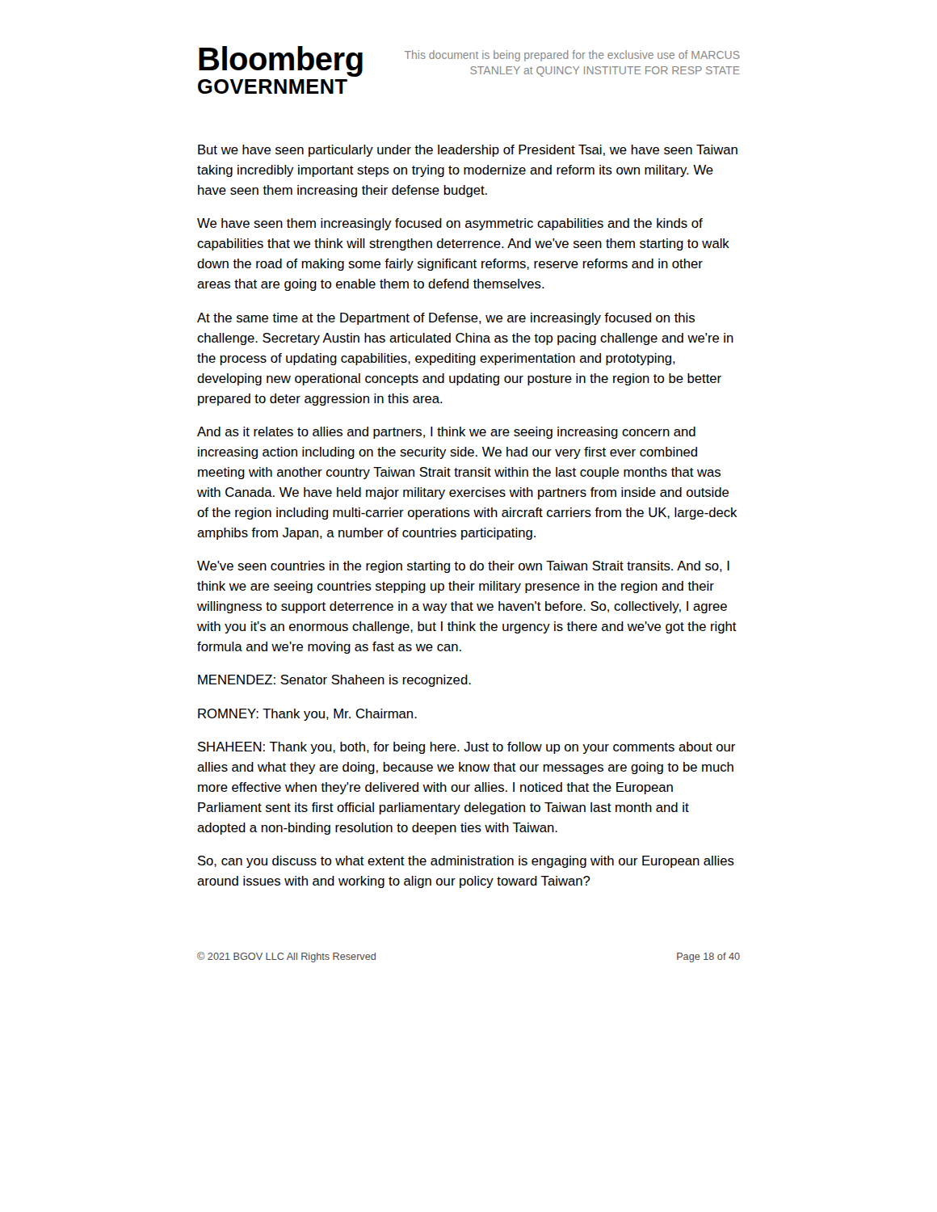Bloomberg GOVERNMENT
This document is being prepared for the exclusive use of MARCUS STANLEY at QUINCY INSTITUTE FOR RESP STATE
But we have seen particularly under the leadership of President Tsai, we have seen Taiwan taking incredibly important steps on trying to modernize and reform its own military. We have seen them increasing their defense budget.
We have seen them increasingly focused on asymmetric capabilities and the kinds of capabilities that we think will strengthen deterrence. And we've seen them starting to walk down the road of making some fairly significant reforms, reserve reforms and in other areas that are going to enable them to defend themselves.
At the same time at the Department of Defense, we are increasingly focused on this challenge. Secretary Austin has articulated China as the top pacing challenge and we're in the process of updating capabilities, expediting experimentation and prototyping, developing new operational concepts and updating our posture in the region to be better prepared to deter aggression in this area.
And as it relates to allies and partners, I think we are seeing increasing concern and increasing action including on the security side. We had our very first ever combined meeting with another country Taiwan Strait transit within the last couple months that was with Canada. We have held major military exercises with partners from inside and outside of the region including multi-carrier operations with aircraft carriers from the UK, large-deck amphibs from Japan, a number of countries participating.
We've seen countries in the region starting to do their own Taiwan Strait transits. And so, I think we are seeing countries stepping up their military presence in the region and their willingness to support deterrence in a way that we haven't before. So, collectively, I agree with you it's an enormous challenge, but I think the urgency is there and we've got the right formula and we're moving as fast as we can.
MENENDEZ: Senator Shaheen is recognized.
ROMNEY: Thank you, Mr. Chairman.
SHAHEEN: Thank you, both, for being here. Just to follow up on your comments about our allies and what they are doing, because we know that our messages are going to be much more effective when they're delivered with our allies. I noticed that the European Parliament sent its first official parliamentary delegation to Taiwan last month and it adopted a non-binding resolution to deepen ties with Taiwan.
So, can you discuss to what extent the administration is engaging with our European allies around issues with and working to align our policy toward Taiwan?
© 2021 BGOV LLC All Rights Reserved
Page 18 of 40